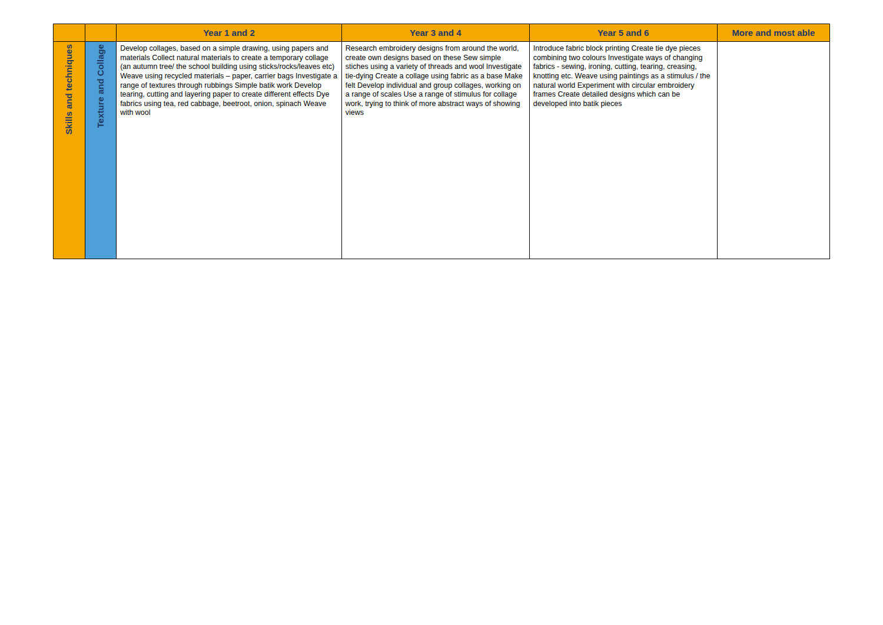| | | Year 1 and 2 | Year 3 and 4 | Year 5 and 6 | More and most able |
| --- | --- | --- | --- | --- | --- |
| Skills and techniques | Texture and Collage | Develop collages, based on a simple drawing, using papers and materials Collect natural materials to create a temporary collage (an autumn tree/ the school building using sticks/rocks/leaves etc) Weave using recycled materials – paper, carrier bags Investigate a range of textures through rubbings Simple batik work Develop tearing, cutting and layering paper to create different effects Dye fabrics using tea, red cabbage, beetroot, onion, spinach Weave with wool | Research embroidery designs from around the world, create own designs based on these Sew simple stiches using a variety of threads and wool Investigate tie-dying Create a collage using fabric as a base Make felt Develop individual and group collages, working on a range of scales Use a range of stimulus for collage work, trying to think of more abstract ways of showing views | Introduce fabric block printing Create tie dye pieces combining two colours Investigate ways of changing fabrics - sewing, ironing, cutting, tearing, creasing, knotting etc. Weave using paintings as a stimulus / the natural world Experiment with circular embroidery frames Create detailed designs which can be developed into batik pieces | |